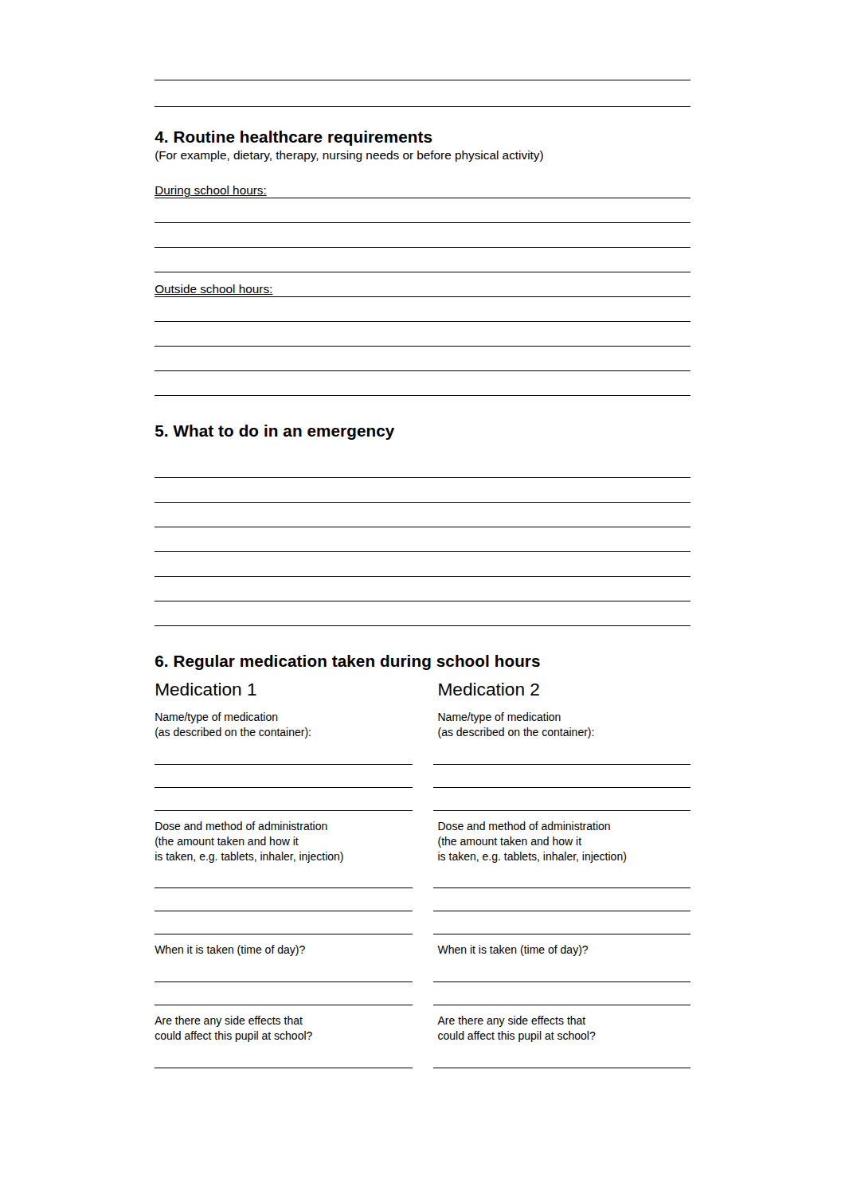4. Routine healthcare requirements
(For example, dietary, therapy, nursing needs or before physical activity)
During school hours:
Outside school hours:
5. What to do in an emergency
6. Regular medication taken during school hours
Medication 1
Name/type of medication
(as described on the container):
Dose and method of administration
(the amount taken and how it
is taken, e.g. tablets, inhaler, injection)
When it is taken (time of day)?
Are there any side effects that
could affect this pupil at school?
Medication 2
Name/type of medication
(as described on the container):
Dose and method of administration
(the amount taken and how it
is taken, e.g. tablets, inhaler, injection)
When it is taken (time of day)?
Are there any side effects that
could affect this pupil at school?